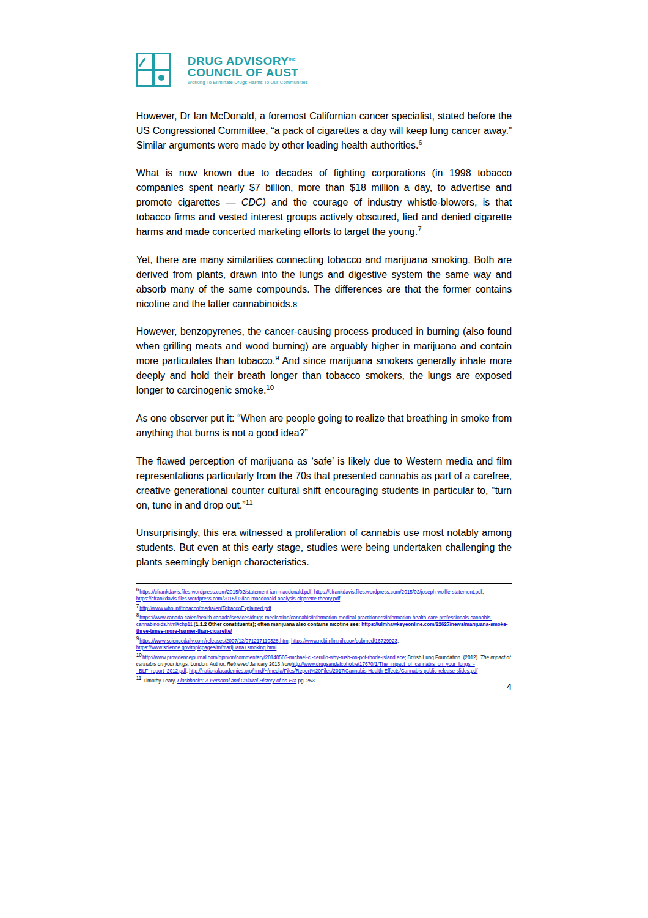DRUG ADVISORYINC
COUNCIL OF AUST
Working To Eliminate Drugs Harms To Our Communities
However, Dr Ian McDonald, a foremost Californian cancer specialist, stated before the US Congressional Committee, “a pack of cigarettes a day will keep lung cancer away.” Similar arguments were made by other leading health authorities.6
What is now known due to decades of fighting corporations (in 1998 tobacco companies spent nearly $7 billion, more than $18 million a day, to advertise and promote cigarettes — CDC) and the courage of industry whistle-blowers, is that tobacco firms and vested interest groups actively obscured, lied and denied cigarette harms and made concerted marketing efforts to target the young.7
Yet, there are many similarities connecting tobacco and marijuana smoking. Both are derived from plants, drawn into the lungs and digestive system the same way and absorb many of the same compounds. The differences are that the former contains nicotine and the latter cannabinoids.8
However, benzopyrenes, the cancer-causing process produced in burning (also found when grilling meats and wood burning) are arguably higher in marijuana and contain more particulates than tobacco.9 And since marijuana smokers generally inhale more deeply and hold their breath longer than tobacco smokers, the lungs are exposed longer to carcinogenic smoke.10
As one observer put it: “When are people going to realize that breathing in smoke from anything that burns is not a good idea?”
The flawed perception of marijuana as ‘safe’ is likely due to Western media and film representations particularly from the 70s that presented cannabis as part of a carefree, creative generational counter cultural shift encouraging students in particular to, “turn on, tune in and drop out.”11
Unsurprisingly, this era witnessed a proliferation of cannabis use most notably among students. But even at this early stage, studies were being undertaken challenging the plants seemingly benign characteristics.
6 https://cfrankdavis.files.wordpress.com/2015/02/statement-ian-macdonald.pdf; https://cfrankdavis.files.wordpress.com/2015/02/joseph-wolffe-statement.pdf; https://cfrankdavis.files.wordpress.com/2015/02/ian-macdonald-analysis-cigarette-theory.pdf
7 http://www.who.int/tobacco/media/en/TobaccoExplained.pdf
8 https://www.canada.ca/en/health-canada/services/drugs-medication/cannabis/information-medical-practitioners/information-health-care-professionals-cannabis-cannabinoids.html#chp11 (1.1.2 Other constituents); often marijuana also contains nicotine see: https://ulmhawkeyeonline.com/22627/news/marijuana-smoke-three-times-more-harmer-than-cigarette/
9 https://www.sciencedaily.com/releases/2007/12/071217110328.htm; https://www.ncbi.nlm.nih.gov/pubmed/16729923; https://www.science.gov/topicpages/m/marijuana+smoking.html
10 http://www.providencejournal.com/opinion/commentary/20140506-michael-c.-cerullo-why-rush-on-pot-rhode-island.ece; British Lung Foundation. (2012). The impact of cannabis on your lungs. London: Author. Retrieved January 2013 from http://www.drugsandalcohol.ie/17670/1/The_impact_of_cannabis_on_your_lungs_-_BLF_report_2012.pdf; http://nationalacademies.org/hmd/~/media/Files/Report%20Files/2017/Cannabis-Health-Effects/Cannabis-public-release-slides.pdf
11 Timothy Leary, Flashbacks: A Personal and Cultural History of an Era pg. 253
4